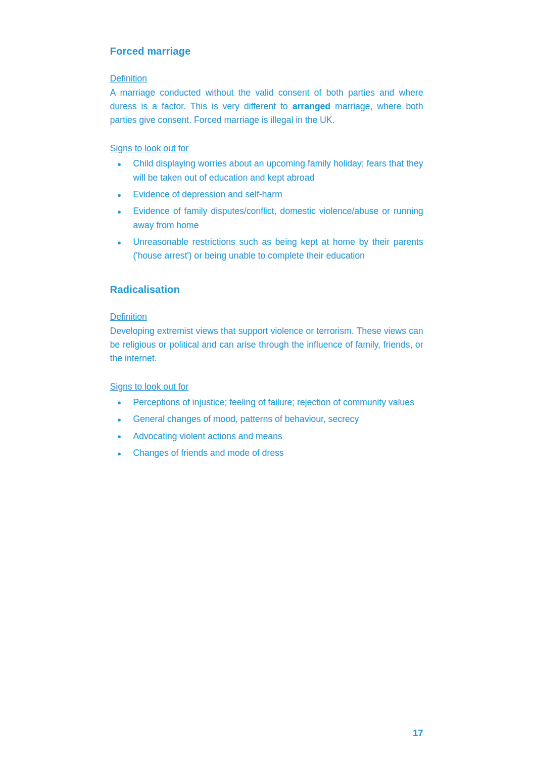Forced marriage
Definition
A marriage conducted without the valid consent of both parties and where duress is a factor. This is very different to arranged marriage, where both parties give consent. Forced marriage is illegal in the UK.
Signs to look out for
Child displaying worries about an upcoming family holiday; fears that they will be taken out of education and kept abroad
Evidence of depression and self-harm
Evidence of family disputes/conflict, domestic violence/abuse or running away from home
Unreasonable restrictions such as being kept at home by their parents ('house arrest') or being unable to complete their education
Radicalisation
Definition
Developing extremist views that support violence or terrorism. These views can be religious or political and can arise through the influence of family, friends, or the internet.
Signs to look out for
Perceptions of injustice; feeling of failure; rejection of community values
General changes of mood, patterns of behaviour, secrecy
Advocating violent actions and means
Changes of friends and mode of dress
17